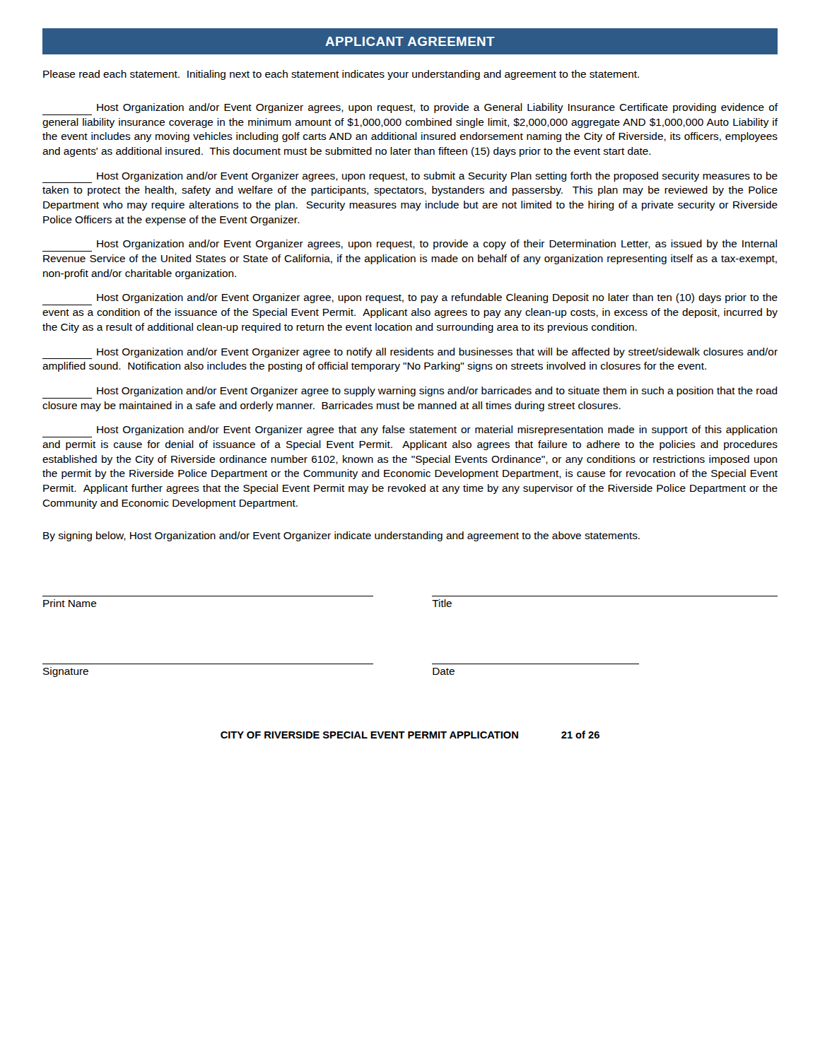APPLICANT AGREEMENT
Please read each statement. Initialing next to each statement indicates your understanding and agreement to the statement.
Host Organization and/or Event Organizer agrees, upon request, to provide a General Liability Insurance Certificate providing evidence of general liability insurance coverage in the minimum amount of $1,000,000 combined single limit, $2,000,000 aggregate AND $1,000,000 Auto Liability if the event includes any moving vehicles including golf carts AND an additional insured endorsement naming the City of Riverside, its officers, employees and agents' as additional insured. This document must be submitted no later than fifteen (15) days prior to the event start date.
Host Organization and/or Event Organizer agrees, upon request, to submit a Security Plan setting forth the proposed security measures to be taken to protect the health, safety and welfare of the participants, spectators, bystanders and passersby. This plan may be reviewed by the Police Department who may require alterations to the plan. Security measures may include but are not limited to the hiring of a private security or Riverside Police Officers at the expense of the Event Organizer.
Host Organization and/or Event Organizer agrees, upon request, to provide a copy of their Determination Letter, as issued by the Internal Revenue Service of the United States or State of California, if the application is made on behalf of any organization representing itself as a tax-exempt, non-profit and/or charitable organization.
Host Organization and/or Event Organizer agree, upon request, to pay a refundable Cleaning Deposit no later than ten (10) days prior to the event as a condition of the issuance of the Special Event Permit. Applicant also agrees to pay any clean-up costs, in excess of the deposit, incurred by the City as a result of additional clean-up required to return the event location and surrounding area to its previous condition.
Host Organization and/or Event Organizer agree to notify all residents and businesses that will be affected by street/sidewalk closures and/or amplified sound. Notification also includes the posting of official temporary "No Parking" signs on streets involved in closures for the event.
Host Organization and/or Event Organizer agree to supply warning signs and/or barricades and to situate them in such a position that the road closure may be maintained in a safe and orderly manner. Barricades must be manned at all times during street closures.
Host Organization and/or Event Organizer agree that any false statement or material misrepresentation made in support of this application and permit is cause for denial of issuance of a Special Event Permit. Applicant also agrees that failure to adhere to the policies and procedures established by the City of Riverside ordinance number 6102, known as the "Special Events Ordinance", or any conditions or restrictions imposed upon the permit by the Riverside Police Department or the Community and Economic Development Department, is cause for revocation of the Special Event Permit. Applicant further agrees that the Special Event Permit may be revoked at any time by any supervisor of the Riverside Police Department or the Community and Economic Development Department.
By signing below, Host Organization and/or Event Organizer indicate understanding and agreement to the above statements.
| Print Name | | Title |
| Signature | | Date |
CITY OF RIVERSIDE SPECIAL EVENT PERMIT APPLICATION21 of 26